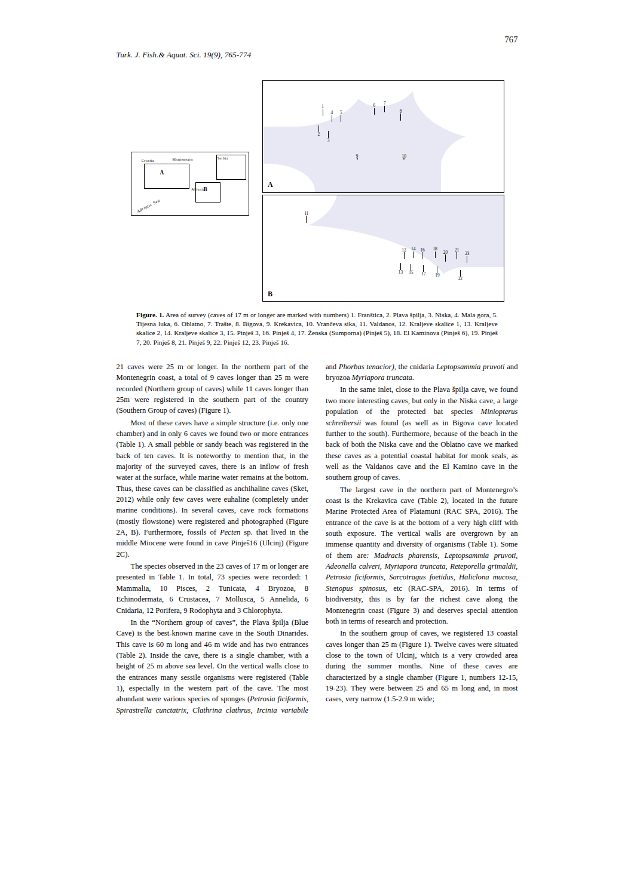767
Turk. J. Fish.& Aquat. Sci. 19(9), 765-774
Croatia
Montenegro
Serbia
Albania
A
B
Adriatic Sea
1
4
5
2
3
6
7
8
9
10
A
11
12
14
16
18
20
21
23
13
15
17
19
22
B
Figure. 1. Area of survey (caves of 17 m or longer are marked with numbers) 1. Franštica, 2. Plava špilja, 3. Niska, 4. Mala gora, 5. Tijesna luka, 6. Oblatno, 7. Trašte, 8. Bigova, 9. Krekavica, 10. Vrančeva sika, 11. Valdanos, 12. Kraljeve skalice 1, 13. Kraljeve skalice 2, 14. Kraljeve skalice 3, 15. Pinješ 3, 16. Pinješ 4, 17. Ženska (Sumporna) (Pinješ 5), 18. El Kaminova (Pinješ 6), 19. Pinješ 7, 20. Pinješ 8, 21. Pinješ 9, 22. Pinješ 12, 23. Pinješ 16.
21 caves were 25 m or longer. In the northern part of the Montenegrin coast, a total of 9 caves longer than 25 m were recorded (Northern group of caves) while 11 caves longer than 25m were registered in the southern part of the country (Southern Group of caves) (Figure 1).
Most of these caves have a simple structure (i.e. only one chamber) and in only 6 caves we found two or more entrances (Table 1). A small pebble or sandy beach was registered in the back of ten caves. It is noteworthy to mention that, in the majority of the surveyed caves, there is an inflow of fresh water at the surface, while marine water remains at the bottom. Thus, these caves can be classified as anchihaline caves (Sket, 2012) while only few caves were euhaline (completely under marine conditions). In several caves, cave rock formations (mostly flowstone) were registered and photographed (Figure 2A, B). Furthermore, fossils of Pecten sp. that lived in the middle Miocene were found in cave Pinješ16 (Ulcinj) (Figure 2C).
The species observed in the 23 caves of 17 m or longer are presented in Table 1. In total, 73 species were recorded: 1 Mammalia, 10 Pisces, 2 Tunicata, 4 Bryozoa, 8 Echinodermata, 6 Crustacea, 7 Mollusca, 5 Annelida, 6 Cnidaria, 12 Porifera, 9 Rodophyta and 3 Chlorophyta.
In the “Northern group of caves”, the Plava špilja (Blue Cave) is the best-known marine cave in the South Dinarides. This cave is 60 m long and 46 m wide and has two entrances (Table 2). Inside the cave, there is a single chamber, with a height of 25 m above sea level. On the vertical walls close to the entrances many sessile organisms were registered (Table 1), especially in the western part of the cave. The most abundant were various species of sponges (Petrosia ficiformis, Spirastrella cunctatrix, Clathrina clathrus, Ircinia variabile and Phorbas tenacior), the cnidaria Leptopsammia pruvoti and bryozoa Myriapora truncata.
In the same inlet, close to the Plava špilja cave, we found two more interesting caves, but only in the Niska cave, a large population of the protected bat species Miniopterus schreibersii was found (as well as in Bigova cave located further to the south). Furthermore, because of the beach in the back of both the Niska cave and the Oblatno cave we marked these caves as a potential coastal habitat for monk seals, as well as the Valdanos cave and the El Kamino cave in the southern group of caves.
The largest cave in the northern part of Montenegro’s coast is the Krekavica cave (Table 2), located in the future Marine Protected Area of Platamuni (RAC SPA, 2016). The entrance of the cave is at the bottom of a very high cliff with south exposure. The vertical walls are overgrown by an immense quantity and diversity of organisms (Table 1). Some of them are: Madracis pharensis, Leptopsammia pruvoti, Adeonella calveri, Myriapora truncata, Reteporella grimaldii, Petrosia ficiformis, Sarcotragus foetidus, Haliclona mucosa, Stenopus spinosus, etc (RAC-SPA, 2016). In terms of biodiversity, this is by far the richest cave along the Montenegrin coast (Figure 3) and deserves special attention both in terms of research and protection.
In the southern group of caves, we registered 13 coastal caves longer than 25 m (Figure 1). Twelve caves were situated close to the town of Ulcinj, which is a very crowded area during the summer months. Nine of these caves are characterized by a single chamber (Figure 1, numbers 12-15, 19-23). They were between 25 and 65 m long and, in most cases, very narrow (1.5-2.9 m wide;